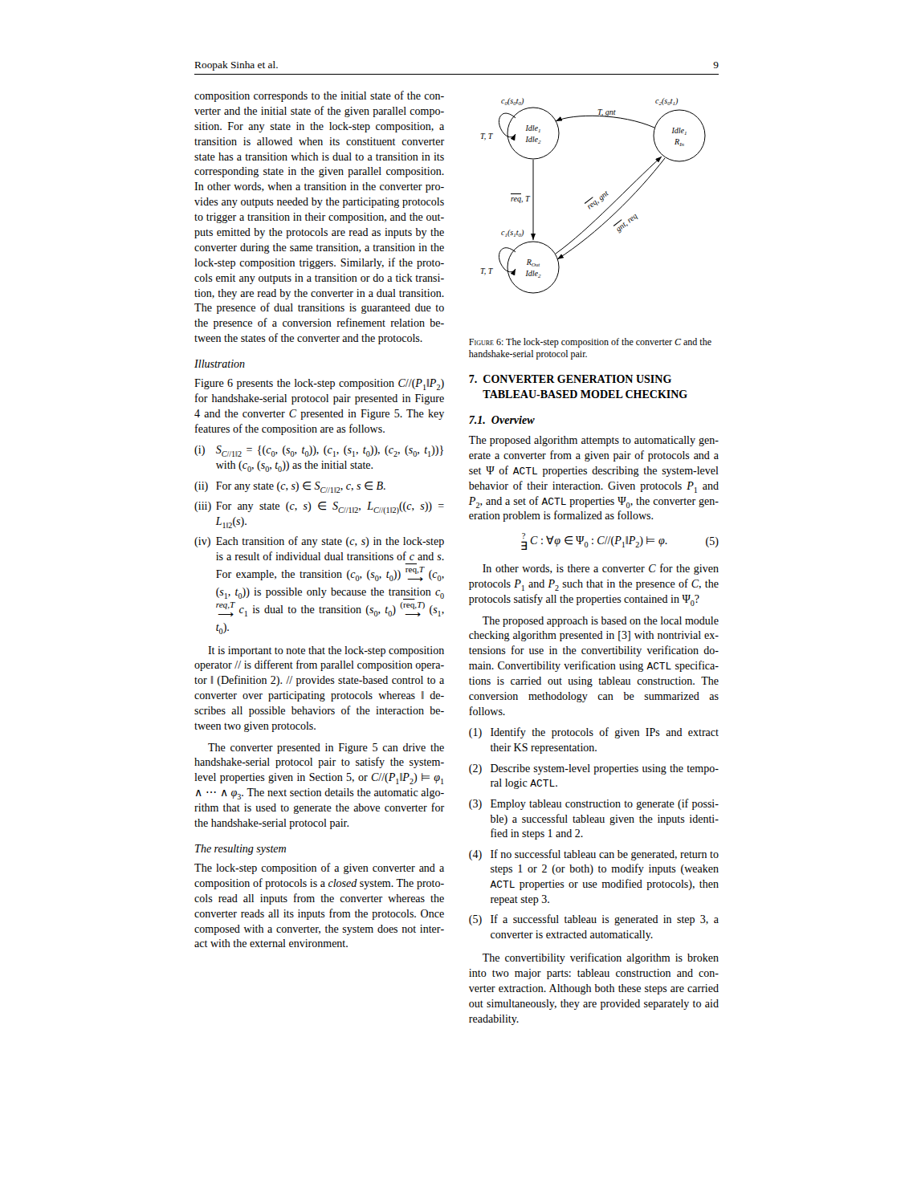Roopak Sinha et al. 9
composition corresponds to the initial state of the converter and the initial state of the given parallel composition. For any state in the lock-step composition, a transition is allowed when its constituent converter state has a transition which is dual to a transition in its corresponding state in the given parallel composition. In other words, when a transition in the converter provides any outputs needed by the participating protocols to trigger a transition in their composition, and the outputs emitted by the protocols are read as inputs by the converter during the same transition, a transition in the lock-step composition triggers. Similarly, if the protocols emit any outputs in a transition or do a tick transition, they are read by the converter in a dual transition. The presence of dual transitions is guaranteed due to the presence of a conversion refinement relation between the states of the converter and the protocols.
Illustration
Figure 6 presents the lock-step composition C//(P1‖P2) for handshake-serial protocol pair presented in Figure 4 and the converter C presented in Figure 5. The key features of the composition are as follows.
SC//1‖2 = {(c0, (s0, t0)), (c1, (s1, t0)), (c2, (s0, t1))} with (c0, (s0, t0)) as the initial state.
For any state (c, s) ∈ SC//1‖2, c, s ∈ B.
For any state (c, s) ∈ SC//1‖2, LC//(1‖2)((c, s)) = L1‖2(s).
Each transition of any state (c, s) in the lock-step is a result of individual dual transitions of c and s. For example, the transition (c0, (s0, t0)) req,T⟶ (c0, (s1, t0)) is possible only because the transition c0 req,T⟶ c1 is dual to the transition (s0, t0) (req,T)⟶ (s1, t0).
It is important to note that the lock-step composition operator // is different from parallel composition operator ‖ (Definition 2). // provides state-based control to a converter over participating protocols whereas ‖ describes all possible behaviors of the interaction between two given protocols.
The converter presented in Figure 5 can drive the handshake-serial protocol pair to satisfy the system-level properties given in Section 5, or C//(P1‖P2) ⊨ φ1 ∧ ⋯ ∧ φ3. The next section details the automatic algorithm that is used to generate the above converter for the handshake-serial protocol pair.
The resulting system
The lock-step composition of a given converter and a composition of protocols is a closed system. The protocols read all inputs from the converter whereas the converter reads all its inputs from the protocols. Once composed with a converter, the system does not interact with the external environment.
Idle1 Idle2 c0(s0t0) T, T Idle1 RIn c2(s0t1) ROut Idle2 c1(s1t0) T, T T, gnt req, T req, gnt gnt, req
Figure 6: The lock-step composition of the converter C and the handshake-serial protocol pair.
7. CONVERTER GENERATION USING
TABLEAU-BASED MODEL CHECKING
7.1. Overview
The proposed algorithm attempts to automatically generate a converter from a given pair of protocols and a set Ψ of ACTL properties describing the system-level behavior of their interaction. Given protocols P1 and P2, and a set of ACTL properties Ψ0, the converter generation problem is formalized as follows.
? ∃ C : ∀φ ∈ Ψ0 : C//(P1‖P2) ⊨ φ. (5)
In other words, is there a converter C for the given protocols P1 and P2 such that in the presence of C, the protocols satisfy all the properties contained in Ψ0?
The proposed approach is based on the local module checking algorithm presented in [3] with nontrivial extensions for use in the convertibility verification domain. Convertibility verification using ACTL specifications is carried out using tableau construction. The conversion methodology can be summarized as follows.
Identify the protocols of given IPs and extract their KS representation.
Describe system-level properties using the temporal logic ACTL.
Employ tableau construction to generate (if possible) a successful tableau given the inputs identified in steps 1 and 2.
If no successful tableau can be generated, return to steps 1 or 2 (or both) to modify inputs (weaken ACTL properties or use modified protocols), then repeat step 3.
If a successful tableau is generated in step 3, a converter is extracted automatically.
The convertibility verification algorithm is broken into two major parts: tableau construction and converter extraction. Although both these steps are carried out simultaneously, they are provided separately to aid readability.